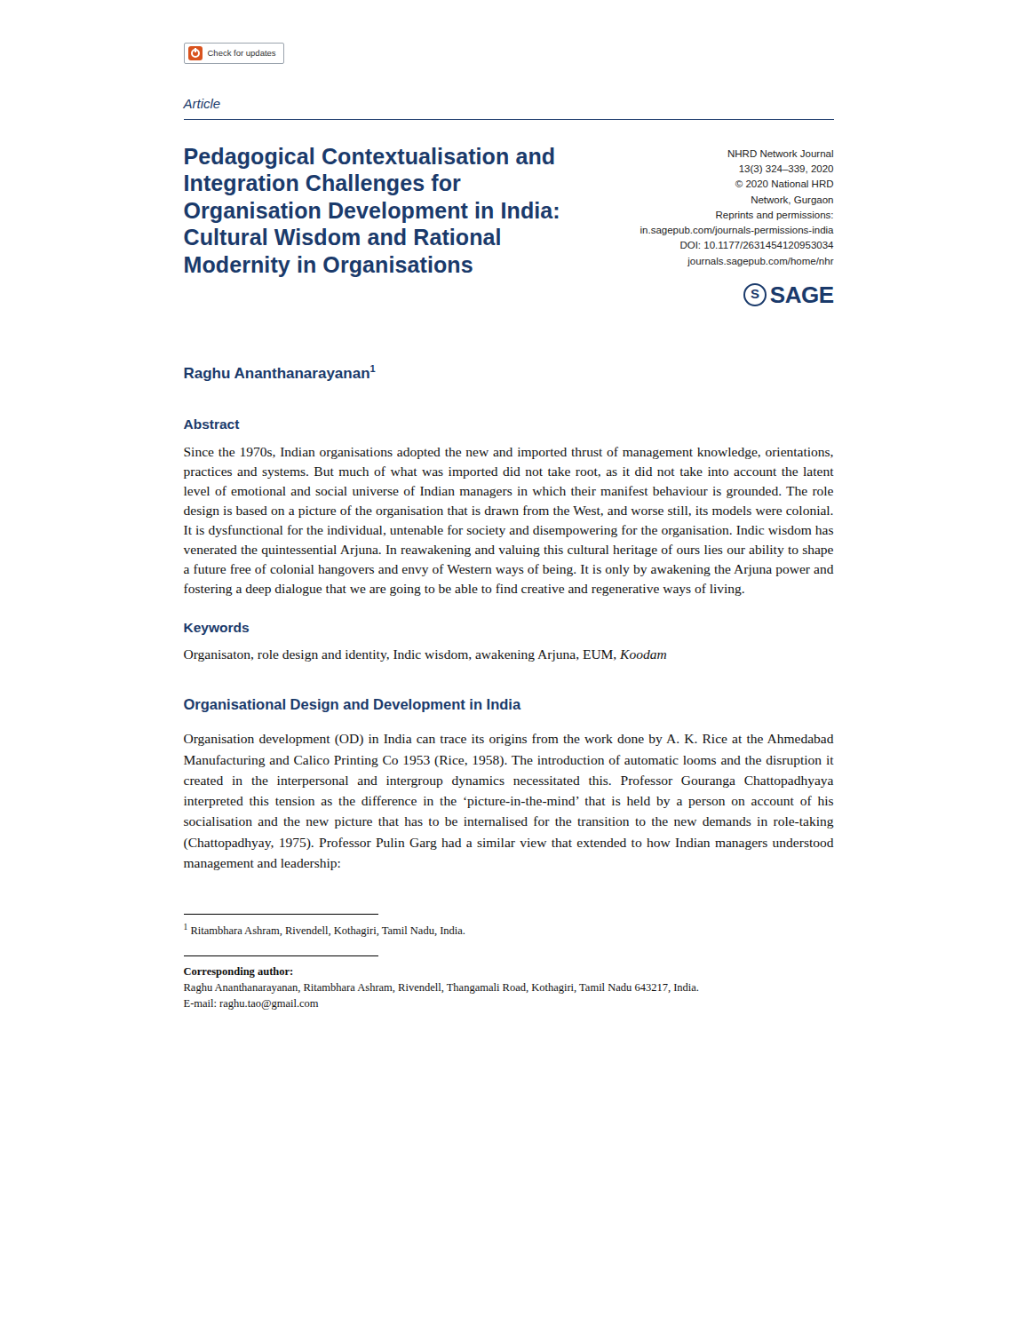Check for updates
Article
Pedagogical Contextualisation and Integration Challenges for Organisation Development in India: Cultural Wisdom and Rational Modernity in Organisations
NHRD Network Journal
13(3) 324–339, 2020
© 2020 National HRD
Network, Gurgaon
Reprints and permissions:
in.sagepub.com/journals-permissions-india
DOI: 10.1177/2631454120953034
journals.sagepub.com/home/nhr
SSAGE
Raghu Ananthanarayanan1
Abstract
Since the 1970s, Indian organisations adopted the new and imported thrust of management knowledge, orientations, practices and systems. But much of what was imported did not take root, as it did not take into account the latent level of emotional and social universe of Indian managers in which their manifest behaviour is grounded. The role design is based on a picture of the organisation that is drawn from the West, and worse still, its models were colonial. It is dysfunctional for the individual, untenable for society and disempowering for the organisation. Indic wisdom has venerated the quintessential Arjuna. In reawakening and valuing this cultural heritage of ours lies our ability to shape a future free of colonial hangovers and envy of Western ways of being. It is only by awakening the Arjuna power and fostering a deep dialogue that we are going to be able to find creative and regenerative ways of living.
Keywords
Organisaton, role design and identity, Indic wisdom, awakening Arjuna, EUM, Koodam
Organisational Design and Development in India
Organisation development (OD) in India can trace its origins from the work done by A. K. Rice at the Ahmedabad Manufacturing and Calico Printing Co 1953 (Rice, 1958). The introduction of automatic looms and the disruption it created in the interpersonal and intergroup dynamics necessitated this. Professor Gouranga Chattopadhyaya interpreted this tension as the difference in the ‘picture-in-the-mind’ that is held by a person on account of his socialisation and the new picture that has to be internalised for the transition to the new demands in role-taking (Chattopadhyay, 1975). Professor Pulin Garg had a similar view that extended to how Indian managers understood management and leadership:
1 Ritambhara Ashram, Rivendell, Kothagiri, Tamil Nadu, India.
Corresponding author:
Raghu Ananthanarayanan, Ritambhara Ashram, Rivendell, Thangamali Road, Kothagiri, Tamil Nadu 643217, India.
E-mail: raghu.tao@gmail.com